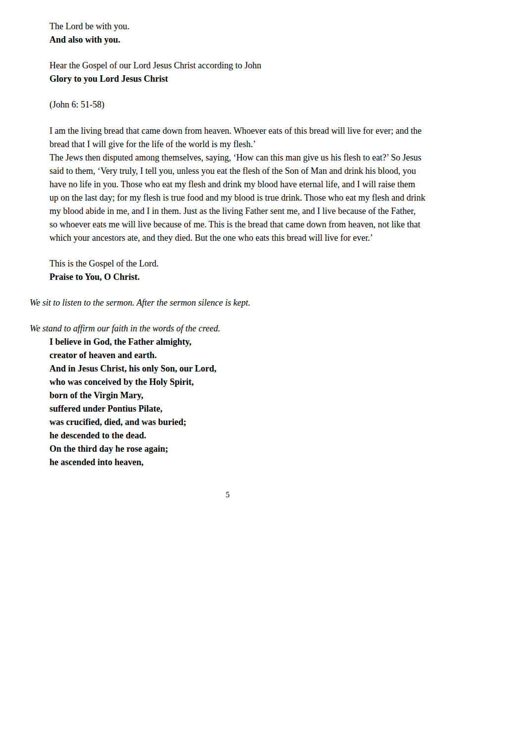The Lord be with you.
And also with you.
Hear the Gospel of our Lord Jesus Christ according to John
Glory to you Lord Jesus Christ
(John 6: 51-58)
I am the living bread that came down from heaven. Whoever eats of this bread will live for ever; and the bread that I will give for the life of the world is my flesh.’
The Jews then disputed among themselves, saying, ‘How can this man give us his flesh to eat?’ So Jesus said to them, ‘Very truly, I tell you, unless you eat the flesh of the Son of Man and drink his blood, you have no life in you. Those who eat my flesh and drink my blood have eternal life, and I will raise them up on the last day; for my flesh is true food and my blood is true drink. Those who eat my flesh and drink my blood abide in me, and I in them. Just as the living Father sent me, and I live because of the Father, so whoever eats me will live because of me. This is the bread that came down from heaven, not like that which your ancestors ate, and they died. But the one who eats this bread will live for ever.’
This is the Gospel of the Lord.
Praise to You, O Christ.
We sit to listen to the sermon. After the sermon silence is kept.
We stand to affirm our faith in the words of the creed.
I believe in God, the Father almighty,
creator of heaven and earth.
And in Jesus Christ, his only Son, our Lord,
who was conceived by the Holy Spirit,
born of the Virgin Mary,
suffered under Pontius Pilate,
was crucified, died, and was buried;
he descended to the dead.
On the third day he rose again;
he ascended into heaven,
5